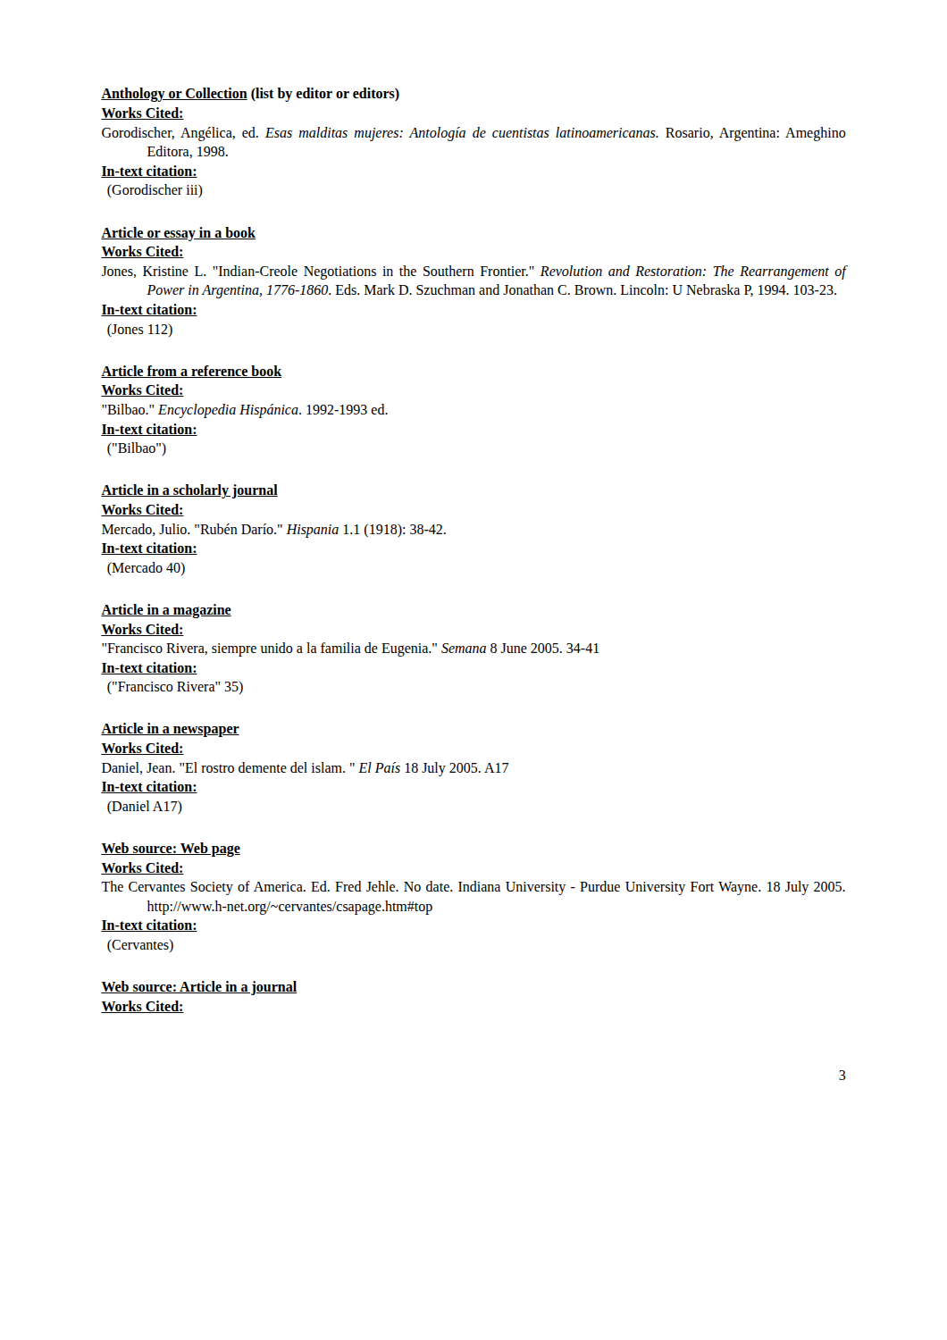Anthology or Collection (list by editor or editors)
Works Cited:
Gorodischer, Angélica, ed. Esas malditas mujeres: Antología de cuentistas latinoamericanas. Rosario, Argentina: Ameghino Editora, 1998.
In-text citation:
(Gorodischer iii)
Article or essay in a book
Works Cited:
Jones, Kristine L. "Indian-Creole Negotiations in the Southern Frontier." Revolution and Restoration: The Rearrangement of Power in Argentina, 1776-1860. Eds. Mark D. Szuchman and Jonathan C. Brown. Lincoln: U Nebraska P, 1994. 103-23.
In-text citation:
(Jones 112)
Article from a reference book
Works Cited:
"Bilbao." Encyclopedia Hispánica. 1992-1993 ed.
In-text citation:
("Bilbao")
Article in a scholarly journal
Works Cited:
Mercado, Julio. "Rubén Darío." Hispania 1.1 (1918): 38-42.
In-text citation:
(Mercado 40)
Article in a magazine
Works Cited:
"Francisco Rivera, siempre unido a la familia de Eugenia." Semana 8 June 2005. 34-41
In-text citation:
("Francisco Rivera" 35)
Article in a newspaper
Works Cited:
Daniel, Jean. "El rostro demente del islam. " El País 18 July 2005. A17
In-text citation:
(Daniel A17)
Web source: Web page
Works Cited:
The Cervantes Society of America. Ed. Fred Jehle. No date. Indiana University - Purdue University Fort Wayne. 18 July 2005. http://www.h-net.org/~cervantes/csapage.htm#top
In-text citation:
(Cervantes)
Web source: Article in a journal
Works Cited:
3